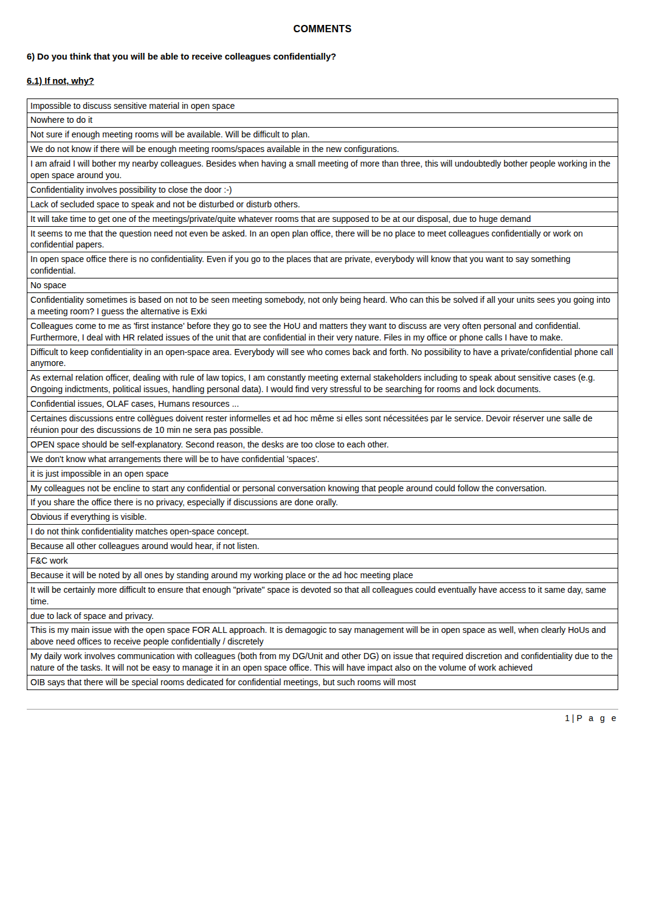COMMENTS
6) Do you think that you will be able to receive colleagues confidentially?
6.1) If not, why?
| Impossible to discuss sensitive material in open space |
| Nowhere to do it |
| Not sure if enough meeting rooms will be available. Will be difficult to plan. |
| We do not know if there will be enough meeting rooms/spaces available in the new configurations. |
| I am afraid I will bother my nearby colleagues. Besides when having a small meeting of more than three, this will undoubtedly bother people working in the open space around you. |
| Confidentiality involves possibility to close the door :-) |
| Lack of secluded space to speak and not be disturbed or disturb others. |
| It will take time to get one of the meetings/private/quite whatever rooms that are supposed to be at our disposal, due to huge demand |
| It seems to me that the question need not even be asked. In an open plan office, there will be no place to meet colleagues confidentially or work on confidential papers. |
| In open space office there is no confidentiality. Even if you go to the places that are private, everybody will know that you want to say something confidential. |
| No space |
| Confidentiality sometimes is based on not to be seen meeting somebody, not only being heard. Who can this be solved if all your units sees you going into a meeting room? I guess the alternative is Exki |
| Colleagues come to me as 'first instance' before they go to see the HoU and matters they want to discuss are very often personal and confidential. Furthermore, I deal with HR related issues of the unit that are confidential in their very nature. Files in my office or phone calls I have to make. |
| Difficult to keep confidentiality in an open-space area. Everybody will see who comes back and forth. No possibility to have a private/confidential phone call anymore. |
| As external relation officer, dealing with rule of law topics, I am constantly meeting external stakeholders including to speak about sensitive cases (e.g. Ongoing indictments, political issues, handling personal data). I would find very stressful to be searching for rooms and lock documents. |
| Confidential issues, OLAF cases, Humans resources ... |
| Certaines discussions entre collègues doivent rester informelles et ad hoc même si elles sont nécessitées par le service. Devoir réserver une salle de réunion pour des discussions de 10 min ne sera pas possible. |
| OPEN space should be self-explanatory. Second reason, the desks are too close to each other. |
| We don't know what arrangements there will be to have confidential 'spaces'. |
| it is just impossible in an open space |
| My colleagues not be encline to start any confidential or personal conversation knowing that people around could follow the conversation. |
| If you share the office there is no privacy, especially if discussions are done orally. |
| Obvious if everything is visible. |
| I do not think confidentiality matches open-space concept. |
| Because all other colleagues around would hear, if not listen. |
| F&C work |
| Because it will be noted by all ones by standing around my working place or the ad hoc meeting place |
| It will be certainly more difficult to ensure that enough "private" space is devoted so that all colleagues could eventually have access to it same day, same time. |
| due to lack of space and privacy. |
| This is my main issue with the open space FOR ALL approach. It is demagogic to say management will be in open space as well, when clearly HoUs and above need offices to receive people confidentially / discretely |
| My daily work involves communication with colleagues (both from my DG/Unit and other DG) on issue that required discretion and confidentiality due to the nature of the tasks. It will not be easy to manage it in an open space office. This will have impact also on the volume of work achieved |
| OIB says that there will be special rooms dedicated for confidential meetings, but such rooms will most |
1 | P a g e